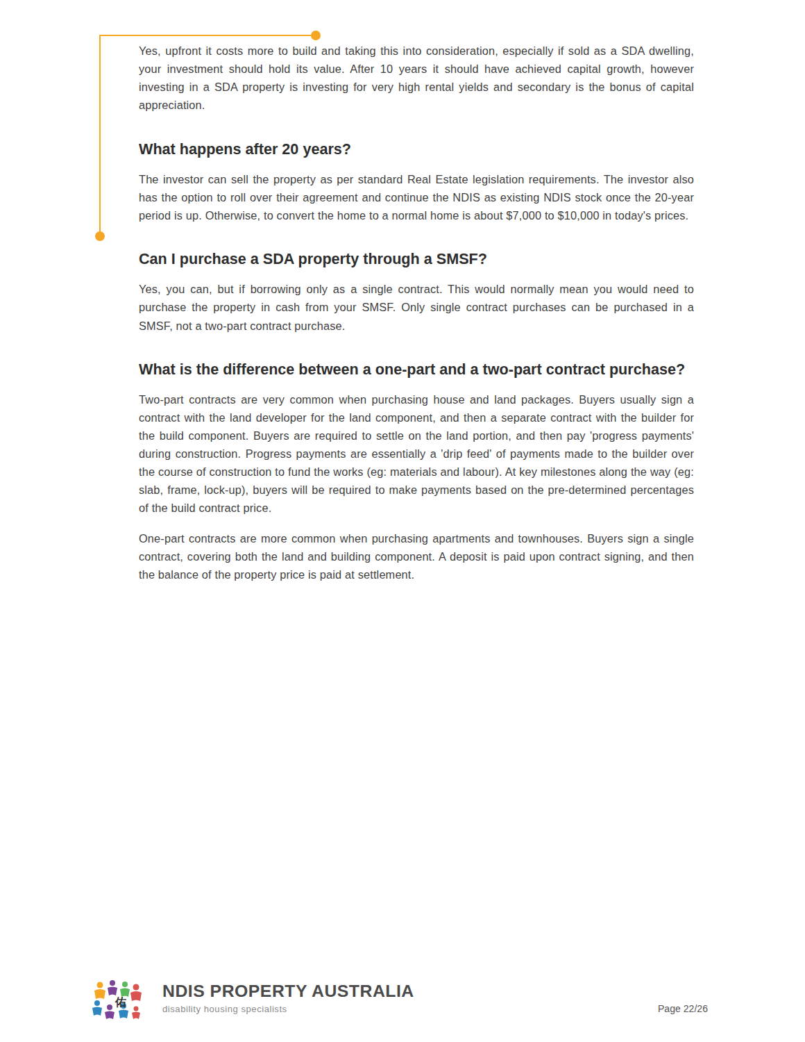Yes, upfront it costs more to build and taking this into consideration, especially if sold as a SDA dwelling, your investment should hold its value. After 10 years it should have achieved capital growth, however investing in a SDA property is investing for very high rental yields and secondary is the bonus of capital appreciation.
What happens after 20 years?
The investor can sell the property as per standard Real Estate legislation requirements. The investor also has the option to roll over their agreement and continue the NDIS as existing NDIS stock once the 20-year period is up. Otherwise, to convert the home to a normal home is about $7,000 to $10,000 in today's prices.
Can I purchase a SDA property through a SMSF?
Yes, you can, but if borrowing only as a single contract. This would normally mean you would need to purchase the property in cash from your SMSF. Only single contract purchases can be purchased in a SMSF, not a two-part contract purchase.
What is the difference between a one-part and a two-part contract purchase?
Two-part contracts are very common when purchasing house and land packages. Buyers usually sign a contract with the land developer for the land component, and then a separate contract with the builder for the build component. Buyers are required to settle on the land portion, and then pay 'progress payments' during construction. Progress payments are essentially a 'drip feed' of payments made to the builder over the course of construction to fund the works (eg: materials and labour). At key milestones along the way (eg: slab, frame, lock-up), buyers will be required to make payments based on the pre-determined percentages of the build contract price.
One-part contracts are more common when purchasing apartments and townhouses. Buyers sign a single contract, covering both the land and building component. A deposit is paid upon contract signing, and then the balance of the property price is paid at settlement.
佑
NDIS PROPERTY AUSTRALIA
disability housing specialists
Page 22/26